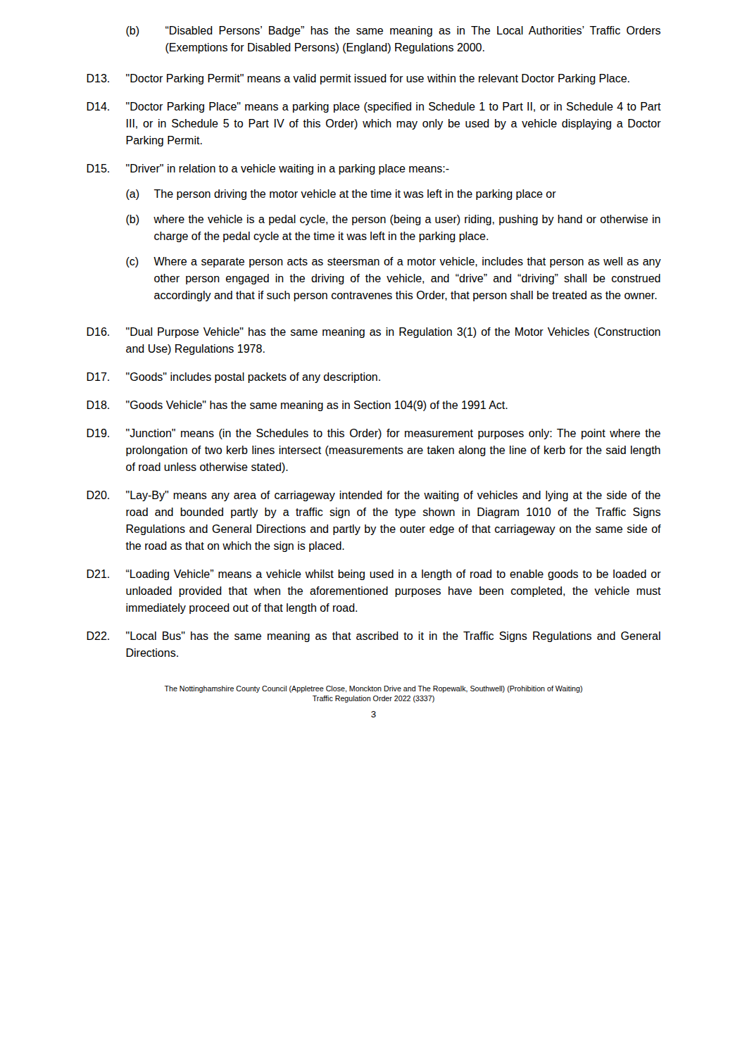(b) “Disabled Persons’ Badge” has the same meaning as in The Local Authorities’ Traffic Orders (Exemptions for Disabled Persons) (England) Regulations 2000.
D13. "Doctor Parking Permit" means a valid permit issued for use within the relevant Doctor Parking Place.
D14. "Doctor Parking Place" means a parking place (specified in Schedule 1 to Part II, or in Schedule 4 to Part III, or in Schedule 5 to Part IV of this Order) which may only be used by a vehicle displaying a Doctor Parking Permit.
D15. "Driver" in relation to a vehicle waiting in a parking place means:-
(a) The person driving the motor vehicle at the time it was left in the parking place or
(b) where the vehicle is a pedal cycle, the person (being a user) riding, pushing by hand or otherwise in charge of the pedal cycle at the time it was left in the parking place.
(c) Where a separate person acts as steersman of a motor vehicle, includes that person as well as any other person engaged in the driving of the vehicle, and “drive” and “driving” shall be construed accordingly and that if such person contravenes this Order, that person shall be treated as the owner.
D16. "Dual Purpose Vehicle" has the same meaning as in Regulation 3(1) of the Motor Vehicles (Construction and Use) Regulations 1978.
D17. "Goods" includes postal packets of any description.
D18. "Goods Vehicle" has the same meaning as in Section 104(9) of the 1991 Act.
D19. "Junction" means (in the Schedules to this Order) for measurement purposes only: The point where the prolongation of two kerb lines intersect (measurements are taken along the line of kerb for the said length of road unless otherwise stated).
D20. "Lay-By" means any area of carriageway intended for the waiting of vehicles and lying at the side of the road and bounded partly by a traffic sign of the type shown in Diagram 1010 of the Traffic Signs Regulations and General Directions and partly by the outer edge of that carriageway on the same side of the road as that on which the sign is placed.
D21. “Loading Vehicle” means a vehicle whilst being used in a length of road to enable goods to be loaded or unloaded provided that when the aforementioned purposes have been completed, the vehicle must immediately proceed out of that length of road.
D22. "Local Bus" has the same meaning as that ascribed to it in the Traffic Signs Regulations and General Directions.
The Nottinghamshire County Council (Appletree Close, Monckton Drive and The Ropewalk, Southwell) (Prohibition of Waiting)
Traffic Regulation Order 2022 (3337)
3